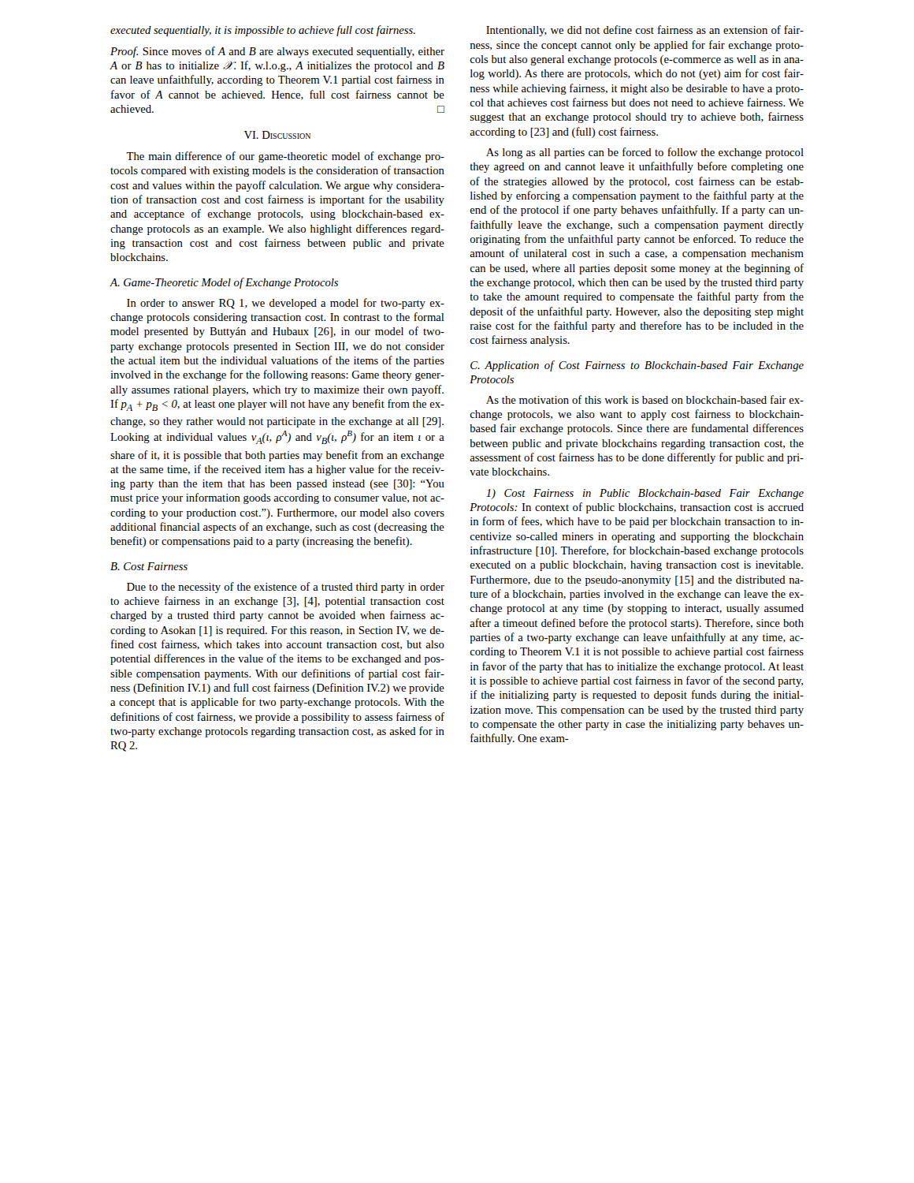executed sequentially, it is impossible to achieve full cost fairness.
Proof. Since moves of A and B are always executed sequentially, either A or B has to initialize 𝒳. If, w.l.o.g., A initializes the protocol and B can leave unfaithfully, according to Theorem V.1 partial cost fairness in favor of A cannot be achieved. Hence, full cost fairness cannot be achieved. □
VI. Discussion
The main difference of our game-theoretic model of exchange protocols compared with existing models is the consideration of transaction cost and values within the payoff calculation. We argue why consideration of transaction cost and cost fairness is important for the usability and acceptance of exchange protocols, using blockchain-based exchange protocols as an example. We also highlight differences regarding transaction cost and cost fairness between public and private blockchains.
A. Game-Theoretic Model of Exchange Protocols
In order to answer RQ 1, we developed a model for two-party exchange protocols considering transaction cost. In contrast to the formal model presented by Buttyán and Hubaux [26], in our model of two-party exchange protocols presented in Section III, we do not consider the actual item but the individual valuations of the items of the parties involved in the exchange for the following reasons: Game theory generally assumes rational players, which try to maximize their own payoff. If pA + pB < 0, at least one player will not have any benefit from the exchange, so they rather would not participate in the exchange at all [29]. Looking at individual values vA(ι, ρA) and vB(ι, ρB) for an item ι or a share of it, it is possible that both parties may benefit from an exchange at the same time, if the received item has a higher value for the receiving party than the item that has been passed instead (see [30]: “You must price your information goods according to consumer value, not according to your production cost.”). Furthermore, our model also covers additional financial aspects of an exchange, such as cost (decreasing the benefit) or compensations paid to a party (increasing the benefit).
B. Cost Fairness
Due to the necessity of the existence of a trusted third party in order to achieve fairness in an exchange [3], [4], potential transaction cost charged by a trusted third party cannot be avoided when fairness according to Asokan [1] is required. For this reason, in Section IV, we defined cost fairness, which takes into account transaction cost, but also potential differences in the value of the items to be exchanged and possible compensation payments. With our definitions of partial cost fairness (Definition IV.1) and full cost fairness (Definition IV.2) we provide a concept that is applicable for two party-exchange protocols. With the definitions of cost fairness, we provide a possibility to assess fairness of two-party exchange protocols regarding transaction cost, as asked for in RQ 2.
Intentionally, we did not define cost fairness as an extension of fairness, since the concept cannot only be applied for fair exchange protocols but also general exchange protocols (e-commerce as well as in analog world). As there are protocols, which do not (yet) aim for cost fairness while achieving fairness, it might also be desirable to have a protocol that achieves cost fairness but does not need to achieve fairness. We suggest that an exchange protocol should try to achieve both, fairness according to [23] and (full) cost fairness.
As long as all parties can be forced to follow the exchange protocol they agreed on and cannot leave it unfaithfully before completing one of the strategies allowed by the protocol, cost fairness can be established by enforcing a compensation payment to the faithful party at the end of the protocol if one party behaves unfaithfully. If a party can unfaithfully leave the exchange, such a compensation payment directly originating from the unfaithful party cannot be enforced. To reduce the amount of unilateral cost in such a case, a compensation mechanism can be used, where all parties deposit some money at the beginning of the exchange protocol, which then can be used by the trusted third party to take the amount required to compensate the faithful party from the deposit of the unfaithful party. However, also the depositing step might raise cost for the faithful party and therefore has to be included in the cost fairness analysis.
C. Application of Cost Fairness to Blockchain-based Fair Exchange Protocols
As the motivation of this work is based on blockchain-based fair exchange protocols, we also want to apply cost fairness to blockchain-based fair exchange protocols. Since there are fundamental differences between public and private blockchains regarding transaction cost, the assessment of cost fairness has to be done differently for public and private blockchains.
1) Cost Fairness in Public Blockchain-based Fair Exchange Protocols: In context of public blockchains, transaction cost is accrued in form of fees, which have to be paid per blockchain transaction to incentivize so-called miners in operating and supporting the blockchain infrastructure [10]. Therefore, for blockchain-based exchange protocols executed on a public blockchain, having transaction cost is inevitable. Furthermore, due to the pseudo-anonymity [15] and the distributed nature of a blockchain, parties involved in the exchange can leave the exchange protocol at any time (by stopping to interact, usually assumed after a timeout defined before the protocol starts). Therefore, since both parties of a two-party exchange can leave unfaithfully at any time, according to Theorem V.1 it is not possible to achieve partial cost fairness in favor of the party that has to initialize the exchange protocol. At least it is possible to achieve partial cost fairness in favor of the second party, if the initializing party is requested to deposit funds during the initialization move. This compensation can be used by the trusted third party to compensate the other party in case the initializing party behaves unfaithfully. One exam-